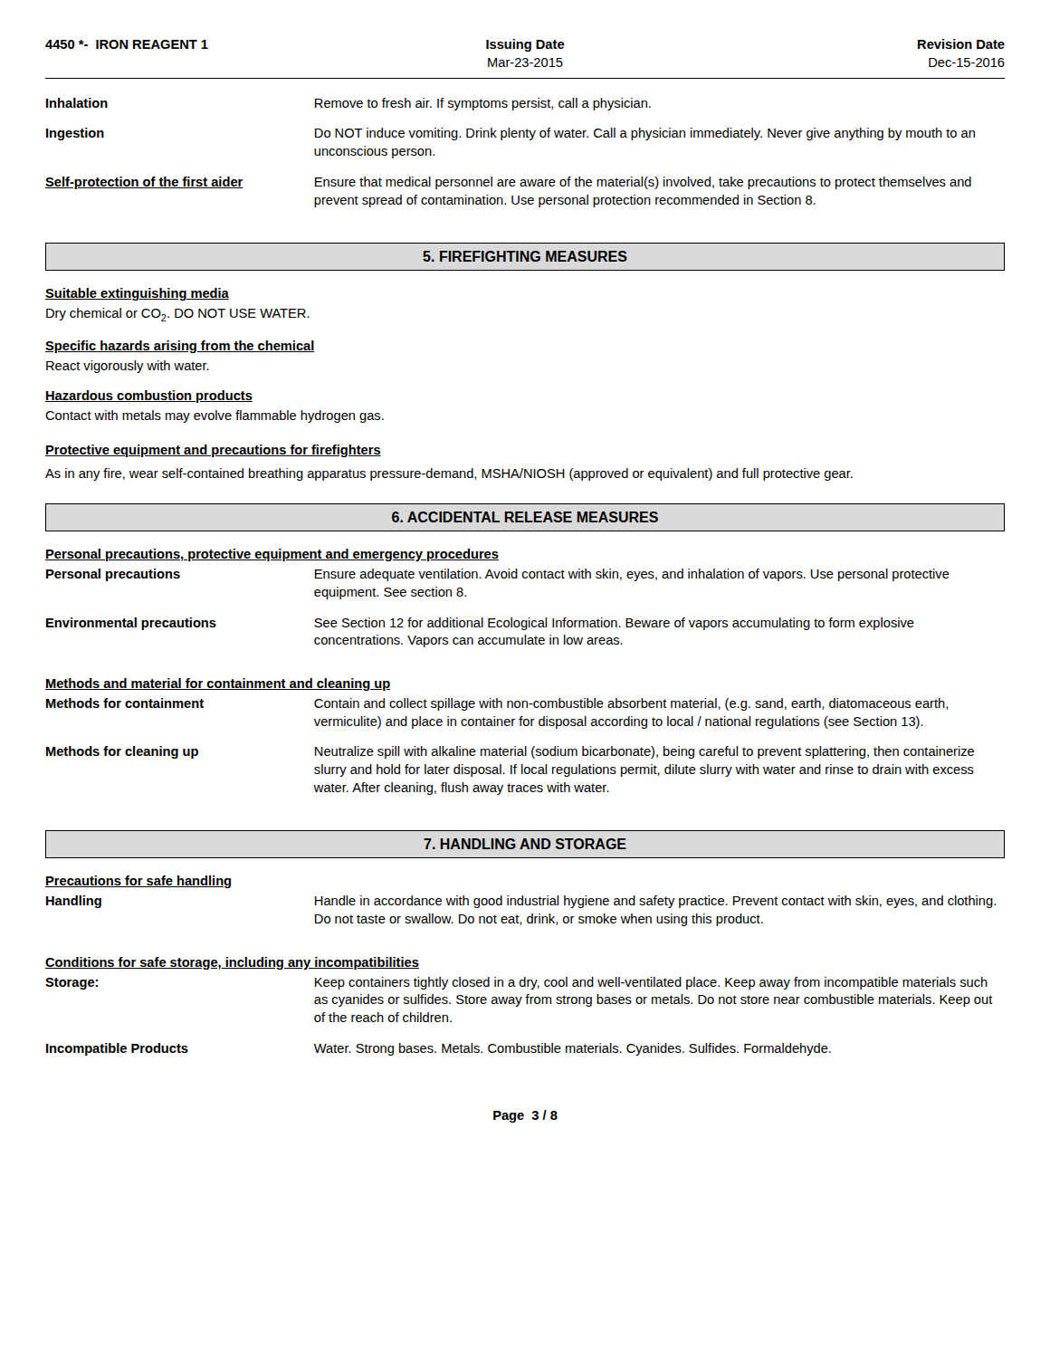4450 *- IRON REAGENT 1
Issuing DateMar-23-2015
Revision DateDec-15-2016
| Inhalation | Remove to fresh air. If symptoms persist, call a physician. |
| Ingestion | Do NOT induce vomiting. Drink plenty of water. Call a physician immediately. Never give anything by mouth to an unconscious person. |
| Self-protection of the first aider | Ensure that medical personnel are aware of the material(s) involved, take precautions to protect themselves and prevent spread of contamination. Use personal protection recommended in Section 8. |
5. FIREFIGHTING MEASURES
Suitable extinguishing media
Dry chemical or CO2. DO NOT USE WATER.
Specific hazards arising from the chemical
React vigorously with water.
Hazardous combustion products
Contact with metals may evolve flammable hydrogen gas.
Protective equipment and precautions for firefighters
As in any fire, wear self-contained breathing apparatus pressure-demand, MSHA/NIOSH (approved or equivalent) and full protective gear.
6. ACCIDENTAL RELEASE MEASURES
Personal precautions, protective equipment and emergency procedures
| Personal precautions | Ensure adequate ventilation. Avoid contact with skin, eyes, and inhalation of vapors. Use personal protective equipment. See section 8. |
| Environmental precautions | See Section 12 for additional Ecological Information. Beware of vapors accumulating to form explosive concentrations. Vapors can accumulate in low areas. |
Methods and material for containment and cleaning up
| Methods for containment | Contain and collect spillage with non-combustible absorbent material, (e.g. sand, earth, diatomaceous earth, vermiculite) and place in container for disposal according to local / national regulations (see Section 13). |
| Methods for cleaning up | Neutralize spill with alkaline material (sodium bicarbonate), being careful to prevent splattering, then containerize slurry and hold for later disposal. If local regulations permit, dilute slurry with water and rinse to drain with excess water. After cleaning, flush away traces with water. |
7. HANDLING AND STORAGE
Precautions for safe handling
| Handling | Handle in accordance with good industrial hygiene and safety practice. Prevent contact with skin, eyes, and clothing. Do not taste or swallow. Do not eat, drink, or smoke when using this product. |
Conditions for safe storage, including any incompatibilities
| Storage: | Keep containers tightly closed in a dry, cool and well-ventilated place. Keep away from incompatible materials such as cyanides or sulfides. Store away from strong bases or metals. Do not store near combustible materials. Keep out of the reach of children. |
| Incompatible Products | Water. Strong bases. Metals. Combustible materials. Cyanides. Sulfides. Formaldehyde. |
Page 3 / 8